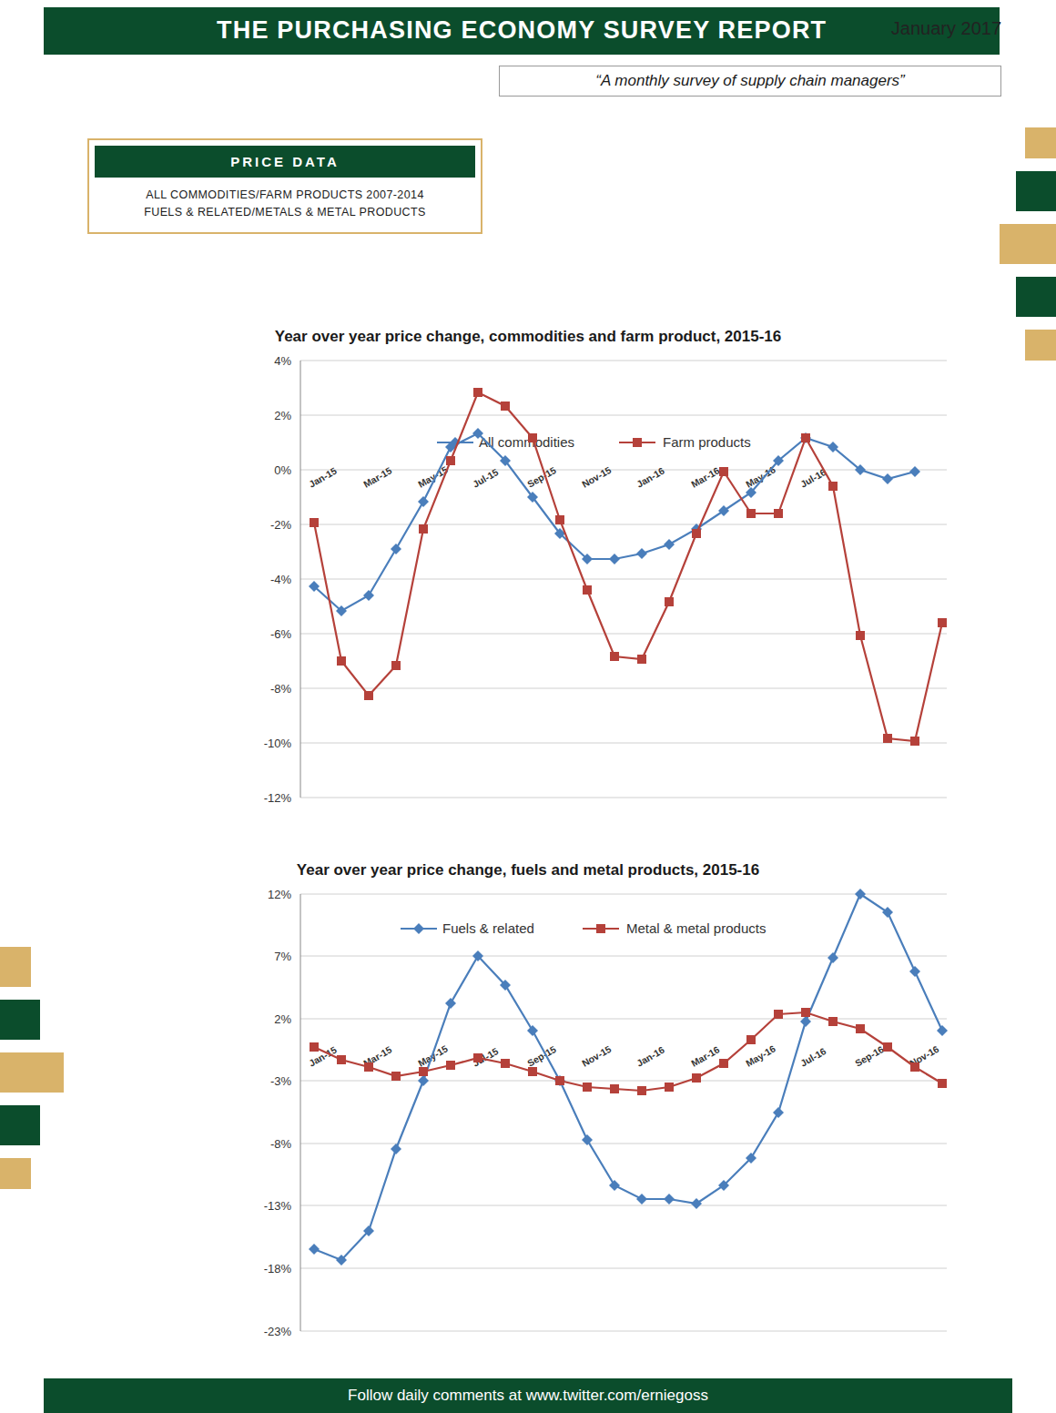The Purchasing Economy Survey Report
January 2017
“A monthly survey of supply chain managers”
PRICE DATA
ALL COMMODITIES/FARM PRODUCTS 2007-2014
FUELS & RELATED/METALS & METAL PRODUCTS
Year over year price change, commodities and farm product, 2015-16
4% 2% 0% -2% -4% -6% -8% -10% -12% Jan-15 Mar-15 May-15 Jul-15 Sep-15 Nov-15 Jan-16 Mar-16 May-16 Jul-16 All commodities Farm products
Year over year price change, fuels and metal products, 2015-16
12% 7% 2% -3% -8% -13% -18% -23% Jan-15 Mar-15 May-15 Jul-15 Sep-15 Nov-15 Jan-16 Mar-16 May-16 Jul-16 Sep-16 Nov-16 Fuels & related Metal & metal products
Follow daily comments at www.twitter.com/erniegoss